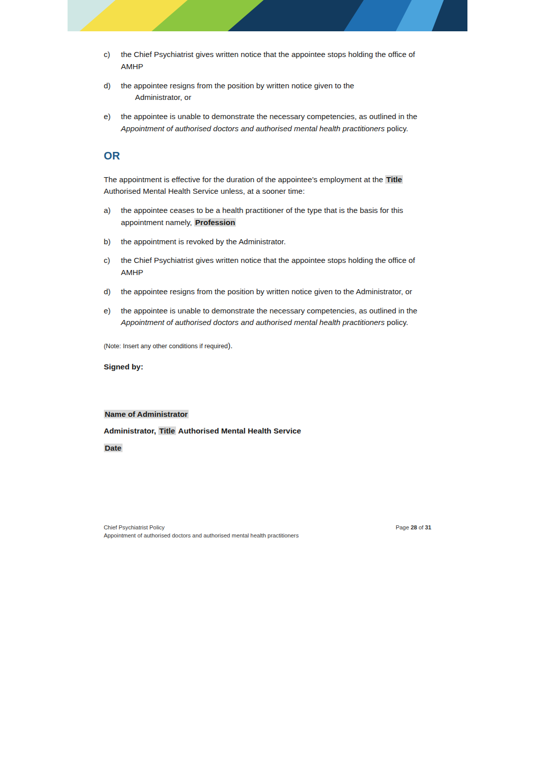c) the Chief Psychiatrist gives written notice that the appointee stops holding the office of AMHP
d) the appointee resigns from the position by written notice given to the
Administrator, or
e) the appointee is unable to demonstrate the necessary competencies, as outlined in the Appointment of authorised doctors and authorised mental health practitioners policy.
OR
The appointment is effective for the duration of the appointee’s employment at the Title Authorised Mental Health Service unless, at a sooner time:
a) the appointee ceases to be a health practitioner of the type that is the basis for this appointment namely, Profession
b) the appointment is revoked by the Administrator.
c) the Chief Psychiatrist gives written notice that the appointee stops holding the office of AMHP
d) the appointee resigns from the position by written notice given to the Administrator, or
e) the appointee is unable to demonstrate the necessary competencies, as outlined in the Appointment of authorised doctors and authorised mental health practitioners policy.
(Note: Insert any other conditions if required).
Signed by:
Name of Administrator
Administrator, Title Authorised Mental Health Service
Date
Chief Psychiatrist Policy
Page 28 of 31
Appointment of authorised doctors and authorised mental health practitioners